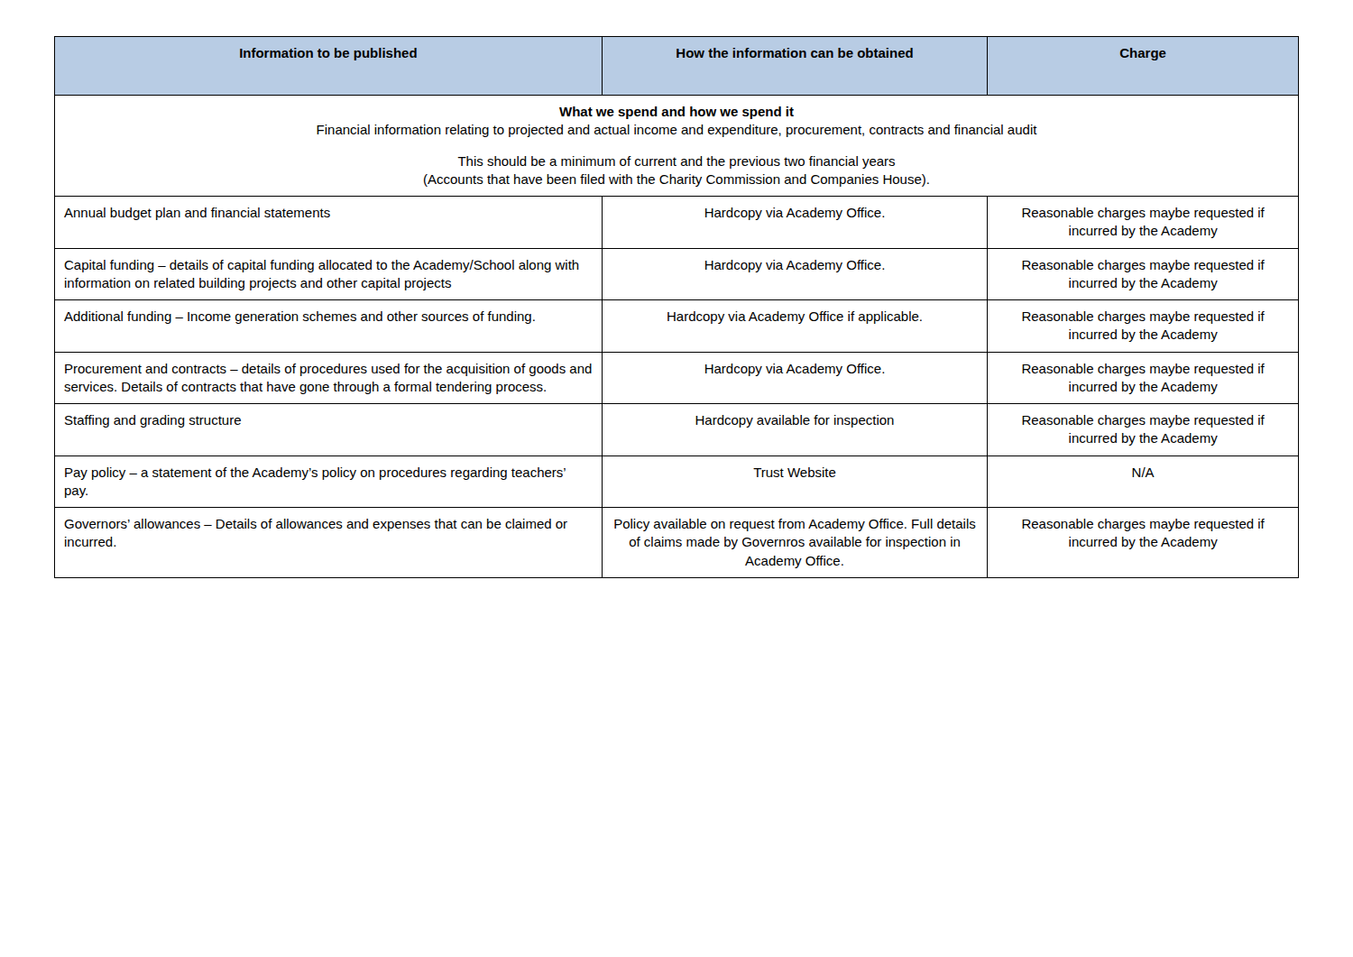| Information to be published | How the information can be obtained | Charge |
| --- | --- | --- |
| What we spend and how we spend it Financial information relating to projected and actual income and expenditure, procurement, contracts and financial audit This should be a minimum of current and the previous two financial years (Accounts that have been filed with the Charity Commission and Companies House). |
| Annual budget plan and financial statements | Hardcopy via Academy Office. | Reasonable charges maybe requested if incurred by the Academy |
| Capital funding – details of capital funding allocated to the Academy/School along with information on related building projects and other capital projects | Hardcopy via Academy Office. | Reasonable charges maybe requested if incurred by the Academy |
| Additional funding – Income generation schemes and other sources of funding. | Hardcopy via Academy Office if applicable. | Reasonable charges maybe requested if incurred by the Academy |
| Procurement and contracts – details of procedures used for the acquisition of goods and services. Details of contracts that have gone through a formal tendering process. | Hardcopy via Academy Office. | Reasonable charges maybe requested if incurred by the Academy |
| Staffing and grading structure | Hardcopy available for inspection | Reasonable charges maybe requested if incurred by the Academy |
| Pay policy – a statement of the Academy’s policy on procedures regarding teachers’ pay. | Trust Website | N/A |
| Governors’ allowances – Details of allowances and expenses that can be claimed or incurred. | Policy available on request from Academy Office. Full details of claims made by Governros available for inspection in Academy Office. | Reasonable charges maybe requested if incurred by the Academy |